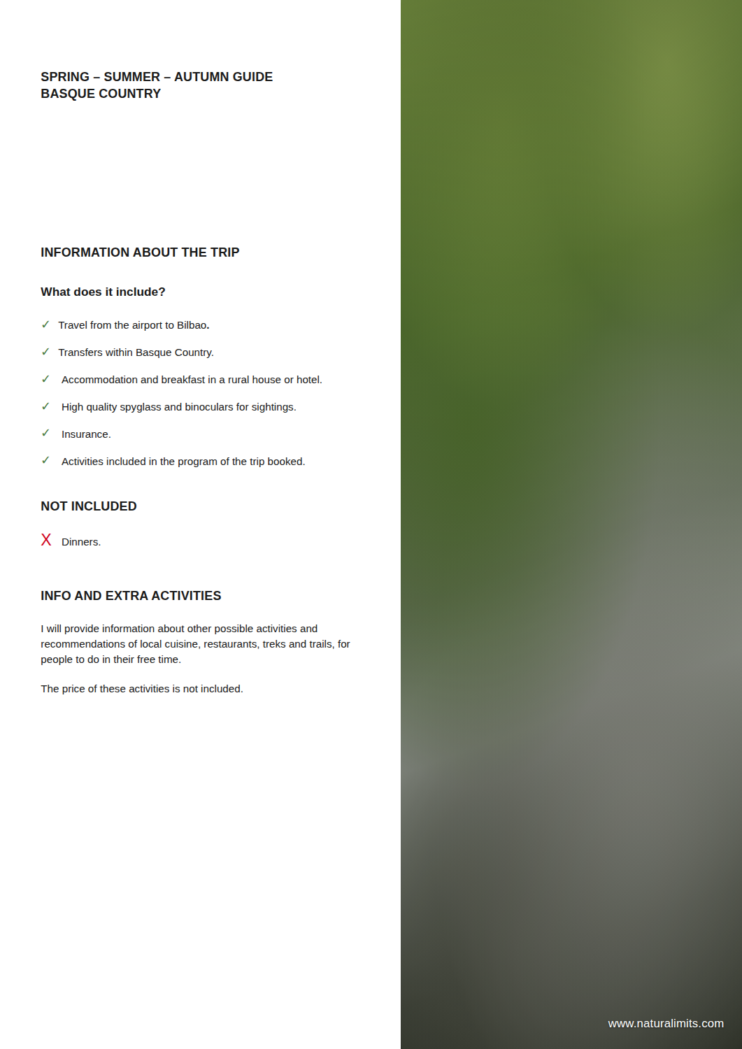Spring – Summer – Autumn Guide
Basque Country
Information about the trip
What does it include?
Travel from the airport to Bilbao.
Transfers within Basque Country.
Accommodation and breakfast in a rural house or hotel.
High quality spyglass and binoculars for sightings.
Insurance.
Activities included in the program of the trip booked.
Not included
Dinners.
Info and extra activities
I will provide information about other possible activities and recommendations of local cuisine, restaurants, treks and trails, for people to do in their free time.
The price of these activities is not included.
www.naturalimits.com